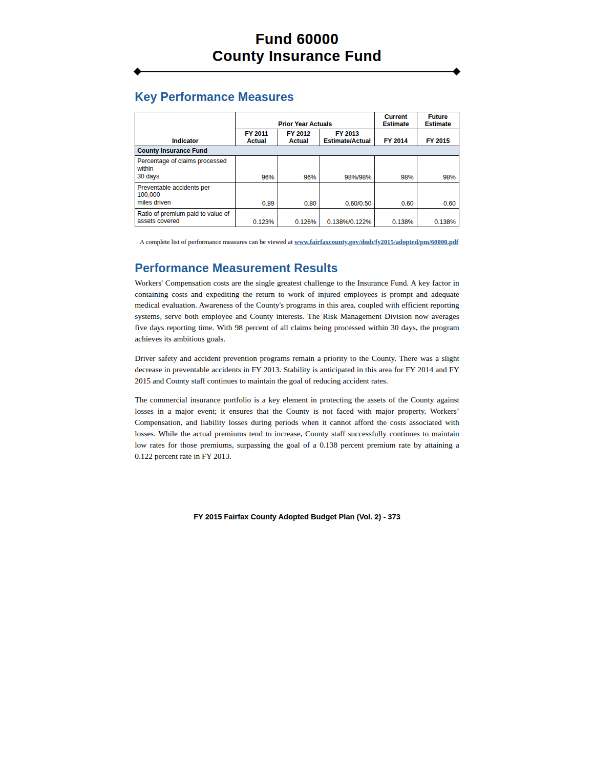Fund 60000 County Insurance Fund
Key Performance Measures
| | Prior Year Actuals | Current Estimate | Future Estimate |
| --- | --- | --- | --- |
| Indicator | FY 2011 Actual | FY 2012 Actual | FY 2013 Estimate/Actual | FY 2014 | FY 2015 |
| County Insurance Fund |
| Percentage of claims processed within 30 days | 96% | 96% | 98%/98% | 98% | 98% |
| Preventable accidents per 100,000 miles driven | 0.89 | 0.80 | 0.60/0.50 | 0.60 | 0.60 |
| Ratio of premium paid to value of assets covered | 0.123% | 0.126% | 0.138%/0.122% | 0.138% | 0.138% |
A complete list of performance measures can be viewed at www.fairfaxcounty.gov/dmb/fy2015/adopted/pm/60000.pdf
Performance Measurement Results
Workers' Compensation costs are the single greatest challenge to the Insurance Fund. A key factor in containing costs and expediting the return to work of injured employees is prompt and adequate medical evaluation. Awareness of the County's programs in this area, coupled with efficient reporting systems, serve both employee and County interests. The Risk Management Division now averages five days reporting time. With 98 percent of all claims being processed within 30 days, the program achieves its ambitious goals.
Driver safety and accident prevention programs remain a priority to the County. There was a slight decrease in preventable accidents in FY 2013. Stability is anticipated in this area for FY 2014 and FY 2015 and County staff continues to maintain the goal of reducing accident rates.
The commercial insurance portfolio is a key element in protecting the assets of the County against losses in a major event; it ensures that the County is not faced with major property, Workers’ Compensation, and liability losses during periods when it cannot afford the costs associated with losses. While the actual premiums tend to increase, County staff successfully continues to maintain low rates for those premiums, surpassing the goal of a 0.138 percent premium rate by attaining a 0.122 percent rate in FY 2013.
FY 2015 Fairfax County Adopted Budget Plan (Vol. 2) - 373